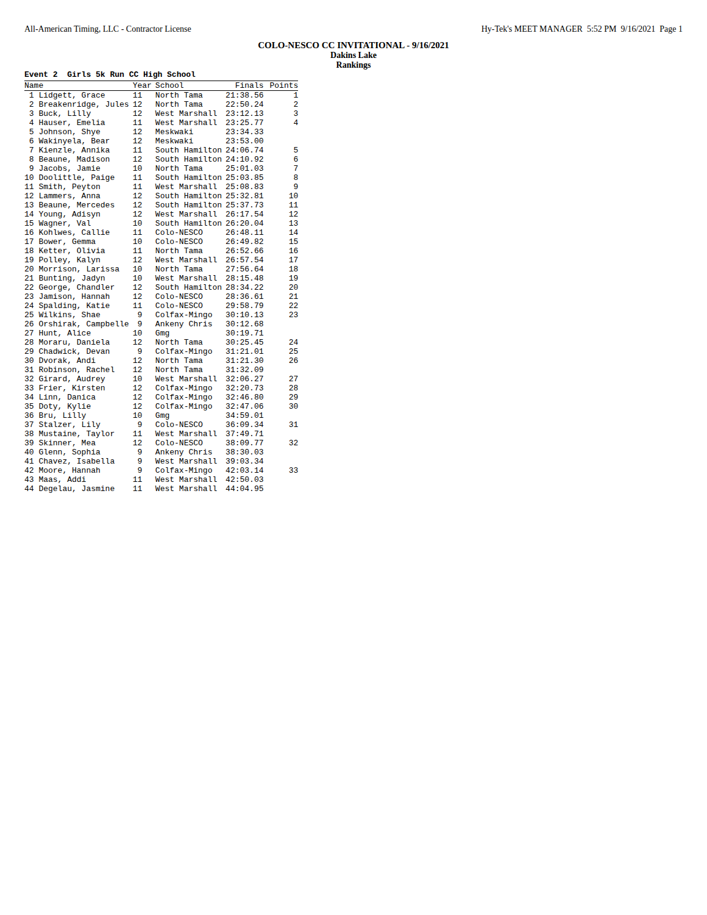All-American Timing, LLC - Contractor License Hy-Tek's MEET MANAGER 5:52 PM 9/16/2021 Page 1
COLO-NESCO CC INVITATIONAL - 9/16/2021
Dakins Lake
Rankings
Event 2 Girls 5k Run CC High School
| Name | Year | School | Finals | Points |
| --- | --- | --- | --- | --- |
| 1 Lidgett, Grace | 11 | North Tama | 21:38.56 | 1 |
| 2 Breakenridge, Jules | 12 | North Tama | 22:50.24 | 2 |
| 3 Buck, Lilly | 12 | West Marshall | 23:12.13 | 3 |
| 4 Hauser, Emelia | 11 | West Marshall | 23:25.77 | 4 |
| 5 Johnson, Shye | 12 | Meskwaki | 23:34.33 | |
| 6 Wakinyela, Bear | 12 | Meskwaki | 23:53.00 | |
| 7 Kienzle, Annika | 11 | South Hamilton | 24:06.74 | 5 |
| 8 Beaune, Madison | 12 | South Hamilton | 24:10.92 | 6 |
| 9 Jacobs, Jamie | 10 | North Tama | 25:01.03 | 7 |
| 10 Doolittle, Paige | 11 | South Hamilton | 25:03.85 | 8 |
| 11 Smith, Peyton | 11 | West Marshall | 25:08.83 | 9 |
| 12 Lammers, Anna | 12 | South Hamilton | 25:32.81 | 10 |
| 13 Beaune, Mercedes | 12 | South Hamilton | 25:37.73 | 11 |
| 14 Young, Adisyn | 12 | West Marshall | 26:17.54 | 12 |
| 15 Wagner, Val | 10 | South Hamilton | 26:20.04 | 13 |
| 16 Kohlwes, Callie | 11 | Colo-NESCO | 26:48.11 | 14 |
| 17 Bower, Gemma | 10 | Colo-NESCO | 26:49.82 | 15 |
| 18 Ketter, Olivia | 11 | North Tama | 26:52.66 | 16 |
| 19 Polley, Kalyn | 12 | West Marshall | 26:57.54 | 17 |
| 20 Morrison, Larissa | 10 | North Tama | 27:56.64 | 18 |
| 21 Bunting, Jadyn | 10 | West Marshall | 28:15.48 | 19 |
| 22 George, Chandler | 12 | South Hamilton | 28:34.22 | 20 |
| 23 Jamison, Hannah | 12 | Colo-NESCO | 28:36.61 | 21 |
| 24 Spalding, Katie | 11 | Colo-NESCO | 29:58.79 | 22 |
| 25 Wilkins, Shae | 9 | Colfax-Mingo | 30:10.13 | 23 |
| 26 Orshirak, Campbelle | 9 | Ankeny Chris | 30:12.68 | |
| 27 Hunt, Alice | 10 | Gmg | 30:19.71 | |
| 28 Moraru, Daniela | 12 | North Tama | 30:25.45 | 24 |
| 29 Chadwick, Devan | 9 | Colfax-Mingo | 31:21.01 | 25 |
| 30 Dvorak, Andi | 12 | North Tama | 31:21.30 | 26 |
| 31 Robinson, Rachel | 12 | North Tama | 31:32.09 | |
| 32 Girard, Audrey | 10 | West Marshall | 32:06.27 | 27 |
| 33 Frier, Kirsten | 12 | Colfax-Mingo | 32:20.73 | 28 |
| 34 Linn, Danica | 12 | Colfax-Mingo | 32:46.80 | 29 |
| 35 Doty, Kylie | 12 | Colfax-Mingo | 32:47.06 | 30 |
| 36 Bru, Lilly | 10 | Gmg | 34:59.01 | |
| 37 Stalzer, Lily | 9 | Colo-NESCO | 36:09.34 | 31 |
| 38 Mustaine, Taylor | 11 | West Marshall | 37:49.71 | |
| 39 Skinner, Mea | 12 | Colo-NESCO | 38:09.77 | 32 |
| 40 Glenn, Sophia | 9 | Ankeny Chris | 38:30.03 | |
| 41 Chavez, Isabella | 9 | West Marshall | 39:03.34 | |
| 42 Moore, Hannah | 9 | Colfax-Mingo | 42:03.14 | 33 |
| 43 Maas, Addi | 11 | West Marshall | 42:50.03 | |
| 44 Degelau, Jasmine | 11 | West Marshall | 44:04.95 | |